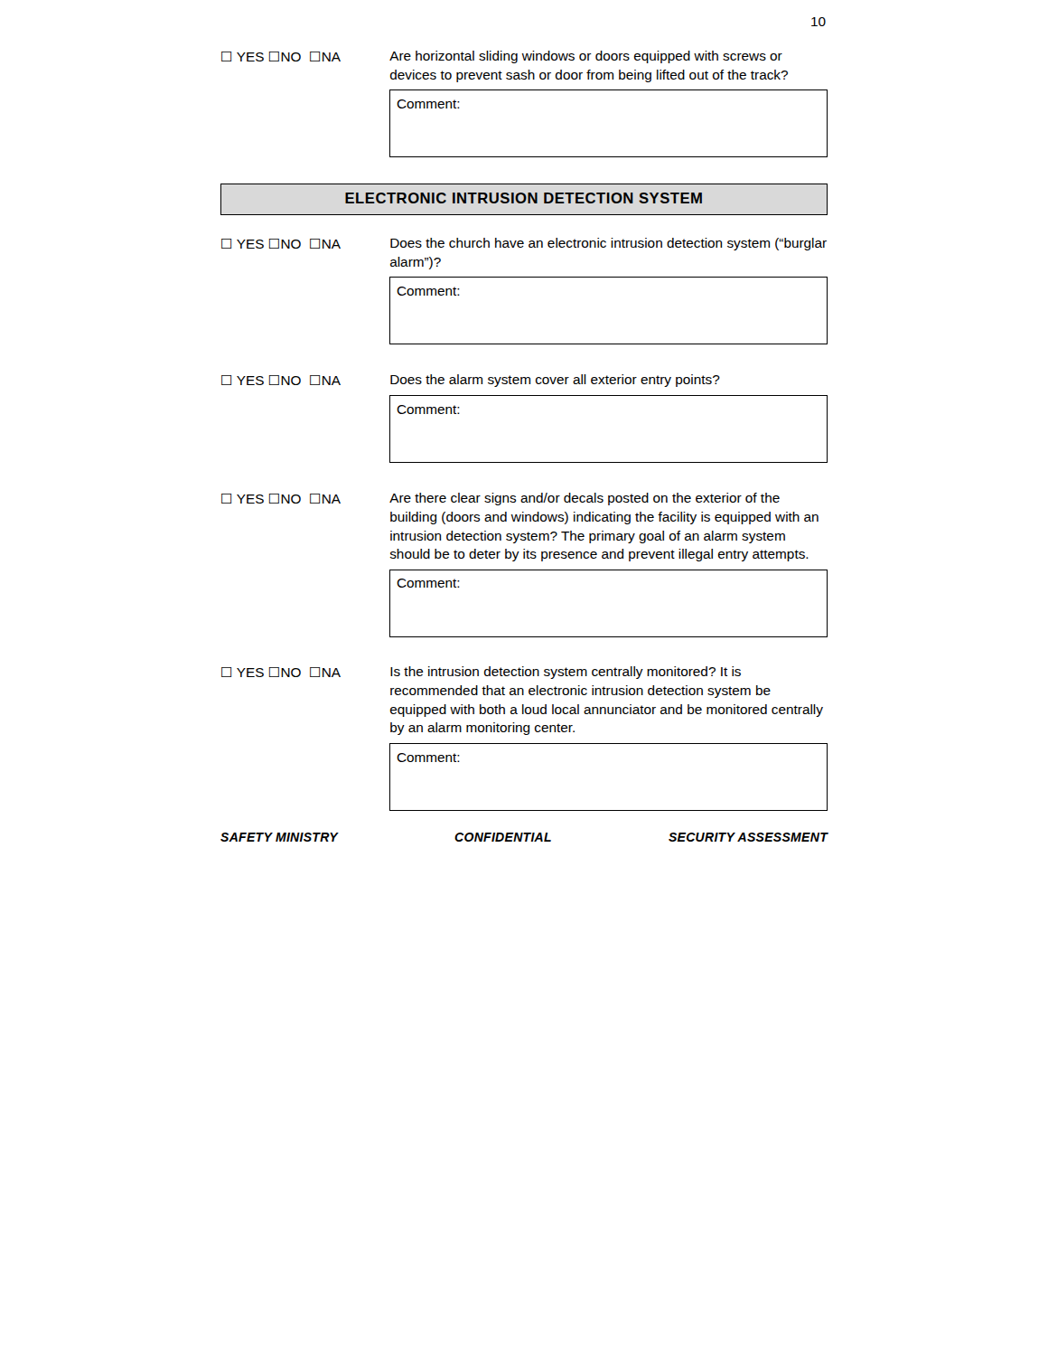10
☐ YES ☐NO ☐NA
Are horizontal sliding windows or doors equipped with screws or devices to prevent sash or door from being lifted out of the track?
Comment:
ELECTRONIC INTRUSION DETECTION SYSTEM
☐ YES ☐NO ☐NA
Does the church have an electronic intrusion detection system (“burglar alarm”)?
Comment:
☐ YES ☐NO ☐NA
Does the alarm system cover all exterior entry points?
Comment:
☐ YES ☐NO ☐NA
Are there clear signs and/or decals posted on the exterior of the building (doors and windows) indicating the facility is equipped with an intrusion detection system? The primary goal of an alarm system should be to deter by its presence and prevent illegal entry attempts.
Comment:
☐ YES ☐NO ☐NA
Is the intrusion detection system centrally monitored? It is recommended that an electronic intrusion detection system be equipped with both a loud local annunciator and be monitored centrally by an alarm monitoring center.
Comment:
SAFETY MINISTRY
CONFIDENTIAL
SECURITY ASSESSMENT